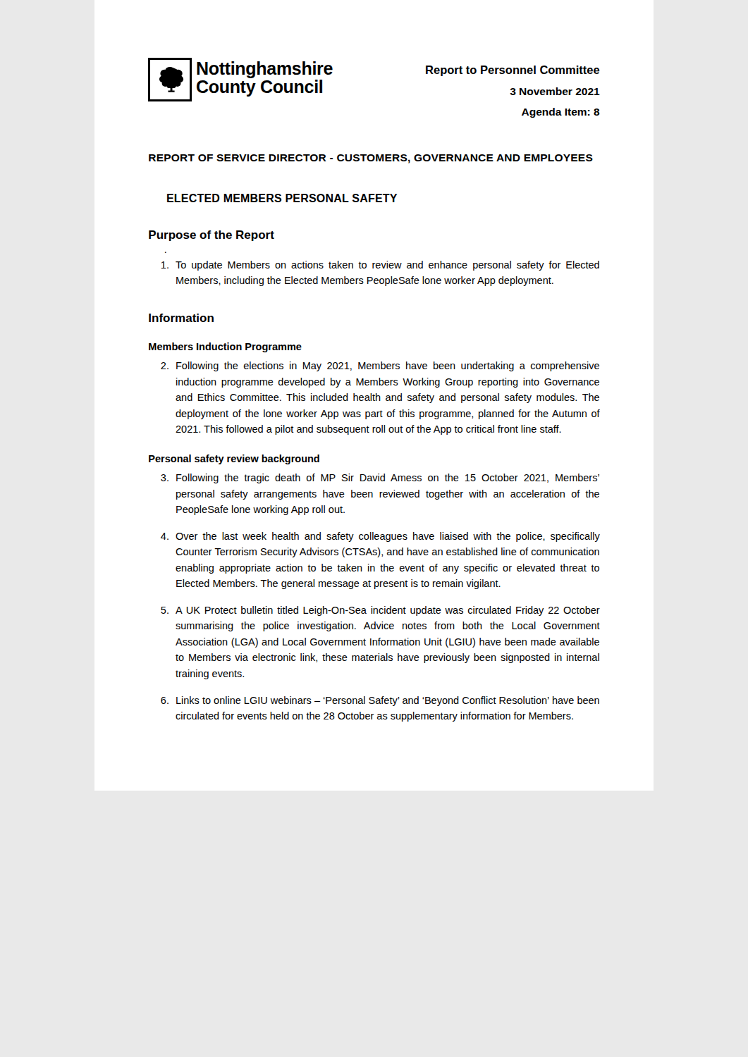Nottinghamshire
County Council
Report to Personnel Committee
3 November 2021
Agenda Item: 8
Report of Service Director - Customers, Governance and Employees
Elected Members Personal Safety
Purpose of the Report
.
To update Members on actions taken to review and enhance personal safety for Elected Members, including the Elected Members PeopleSafe lone worker App deployment.
Information
Members Induction Programme
Following the elections in May 2021, Members have been undertaking a comprehensive induction programme developed by a Members Working Group reporting into Governance and Ethics Committee. This included health and safety and personal safety modules. The deployment of the lone worker App was part of this programme, planned for the Autumn of 2021. This followed a pilot and subsequent roll out of the App to critical front line staff.
Personal safety review background
Following the tragic death of MP Sir David Amess on the 15 October 2021, Members’ personal safety arrangements have been reviewed together with an acceleration of the PeopleSafe lone working App roll out.
Over the last week health and safety colleagues have liaised with the police, specifically Counter Terrorism Security Advisors (CTSAs), and have an established line of communication enabling appropriate action to be taken in the event of any specific or elevated threat to Elected Members. The general message at present is to remain vigilant.
A UK Protect bulletin titled Leigh-On-Sea incident update was circulated Friday 22 October summarising the police investigation. Advice notes from both the Local Government Association (LGA) and Local Government Information Unit (LGIU) have been made available to Members via electronic link, these materials have previously been signposted in internal training events.
Links to online LGIU webinars – ‘Personal Safety’ and ‘Beyond Conflict Resolution’ have been circulated for events held on the 28 October as supplementary information for Members.